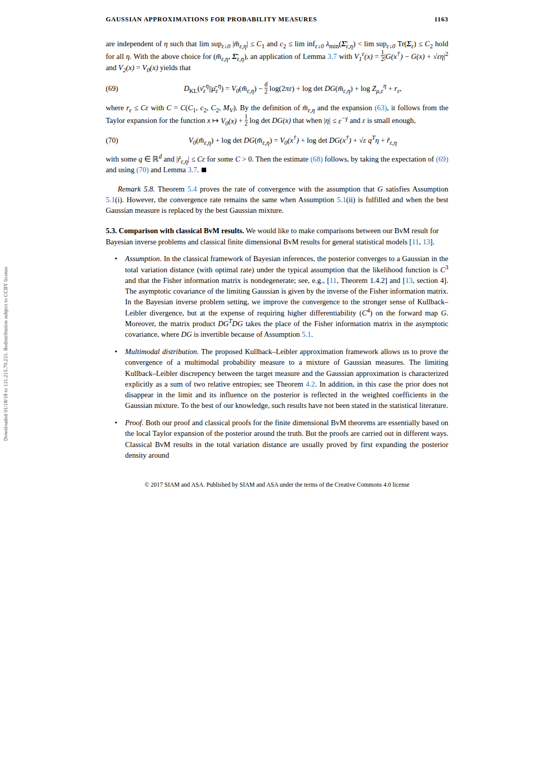Downloaded 01/18/18 to 131.215.70.231. Redistribution subject to CCBY license
GAUSSIAN APPROXIMATIONS FOR PROBABILITY MEASURES 1163
are independent of η such that lim supε↓0 |m̄ε,η| ≤ C1 and c2 ≤ lim infε↓0 λmin(Σ̄ε,η) < lim supε↓0 Tr(Σε) ≤ C2 hold for all η. With the above choice for (m̄ε,η, Σ̄ε,η), an application of Lemma 3.7 with V1ε(x) = 12|G(x†) − G(x) + √εη|2 and V2(x) = V0(x) yields that
(69) DKL(ν̄εη||μ̄εη) = V0(m̄ε,η) − d 2 log(2πε) + log det DG(m̄ε,η) + log Zμ,εη + rε,
where rε ≤ Cε with C = C(C1, c2, C2, MV). By the definition of m̄ε,η and the expansion (63), it follows from the Taylor expansion for the function x ↦ V0(x) + 12 log det DG(x) that when |η| ≤ ε−γ and ε is small enough,
(70) V0(m̄ε,η) + log det DG(m̄ε,η) = V0(x†) + log det DG(x†) + √ε qTη + r̃ε,η
with some q ∈ ℝd and |r̃ε,η| ≤ Cε for some C > 0. Then the estimate (68) follows, by taking the expectation of (69) and using (70) and Lemma 3.7.
Remark 5.8. Theorem 5.4 proves the rate of convergence with the assumption that G satisfies Assumption 5.1(i). However, the convergence rate remains the same when Assumption 5.1(ii) is fulfilled and when the best Gaussian measure is replaced by the best Gaussian mixture.
5.3. Comparison with classical BvM results.
We would like to make comparisons between our BvM result for Bayesian inverse problems and classical finite dimensional BvM results for general statistical models [11, 13].
Assumption. In the classical framework of Bayesian inferences, the posterior converges to a Gaussian in the total variation distance (with optimal rate) under the typical assumption that the likelihood function is C3 and that the Fisher information matrix is nondegenerate; see, e.g., [11, Theorem 1.4.2] and [13, section 4]. The asymptotic covariance of the limiting Gaussian is given by the inverse of the Fisher information matrix. In the Bayesian inverse problem setting, we improve the convergence to the stronger sense of Kullback–Leibler divergence, but at the expense of requiring higher differentiability (C4) on the forward map G. Moreover, the matrix product DGTDG takes the place of the Fisher information matrix in the asymptotic covariance, where DG is invertible because of Assumption 5.1.
Multimodal distribution. The proposed Kullback–Leibler approximation framework allows us to prove the convergence of a multimodal probability measure to a mixture of Gaussian measures. The limiting Kullback–Leibler discrepency between the target measure and the Gaussian approximation is characterized explicitly as a sum of two relative entropies; see Theorem 4.2. In addition, in this case the prior does not disappear in the limit and its influence on the posterior is reflected in the weighted coefficients in the Gaussian mixture. To the best of our knowledge, such results have not been stated in the statistical literature.
Proof. Both our proof and classical proofs for the finite dimensional BvM theorems are essentially based on the local Taylor expansion of the posterior around the truth. But the proofs are carried out in different ways. Classical BvM results in the total variation distance are usually proved by first expanding the posterior density around
© 2017 SIAM and ASA. Published by SIAM and ASA under the terms of the Creative Commons 4.0 license